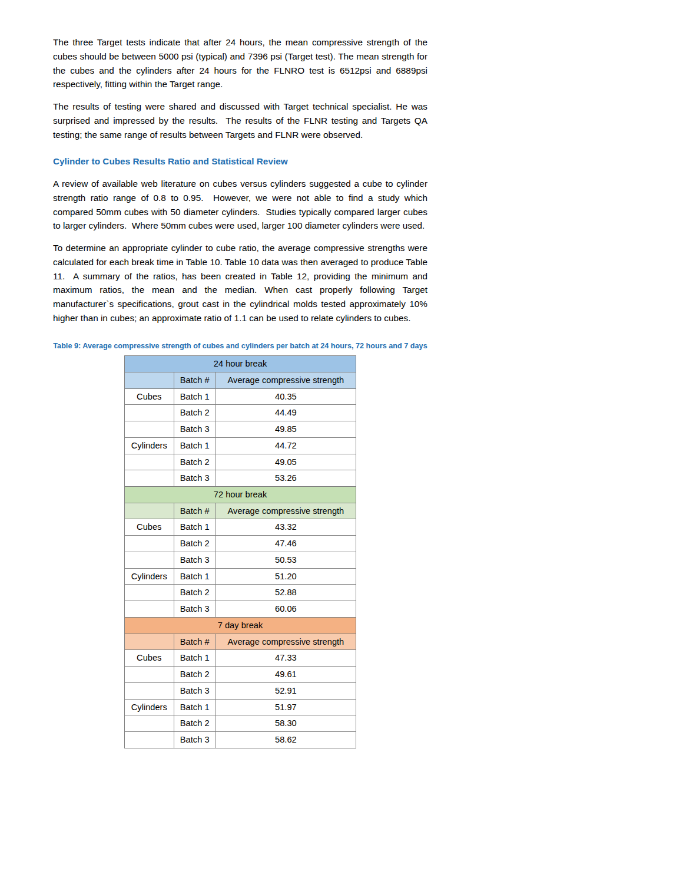The three Target tests indicate that after 24 hours, the mean compressive strength of the cubes should be between 5000 psi (typical) and 7396 psi (Target test). The mean strength for the cubes and the cylinders after 24 hours for the FLNRO test is 6512psi and 6889psi respectively, fitting within the Target range.
The results of testing were shared and discussed with Target technical specialist. He was surprised and impressed by the results. The results of the FLNR testing and Targets QA testing; the same range of results between Targets and FLNR were observed.
Cylinder to Cubes Results Ratio and Statistical Review
A review of available web literature on cubes versus cylinders suggested a cube to cylinder strength ratio range of 0.8 to 0.95. However, we were not able to find a study which compared 50mm cubes with 50 diameter cylinders. Studies typically compared larger cubes to larger cylinders. Where 50mm cubes were used, larger 100 diameter cylinders were used.
To determine an appropriate cylinder to cube ratio, the average compressive strengths were calculated for each break time in Table 10. Table 10 data was then averaged to produce Table 11. A summary of the ratios, has been created in Table 12, providing the minimum and maximum ratios, the mean and the median. When cast properly following Target manufacturer`s specifications, grout cast in the cylindrical molds tested approximately 10% higher than in cubes; an approximate ratio of 1.1 can be used to relate cylinders to cubes.
Table 9: Average compressive strength of cubes and cylinders per batch at 24 hours, 72 hours and 7 days
| 24 hour break |
| | Batch # | Average compressive strength |
| Cubes | Batch 1 | 40.35 |
| | Batch 2 | 44.49 |
| | Batch 3 | 49.85 |
| Cylinders | Batch 1 | 44.72 |
| | Batch 2 | 49.05 |
| | Batch 3 | 53.26 |
| 72 hour break |
| | Batch # | Average compressive strength |
| Cubes | Batch 1 | 43.32 |
| | Batch 2 | 47.46 |
| | Batch 3 | 50.53 |
| Cylinders | Batch 1 | 51.20 |
| | Batch 2 | 52.88 |
| | Batch 3 | 60.06 |
| 7 day break |
| | Batch # | Average compressive strength |
| Cubes | Batch 1 | 47.33 |
| | Batch 2 | 49.61 |
| | Batch 3 | 52.91 |
| Cylinders | Batch 1 | 51.97 |
| | Batch 2 | 58.30 |
| | Batch 3 | 58.62 |